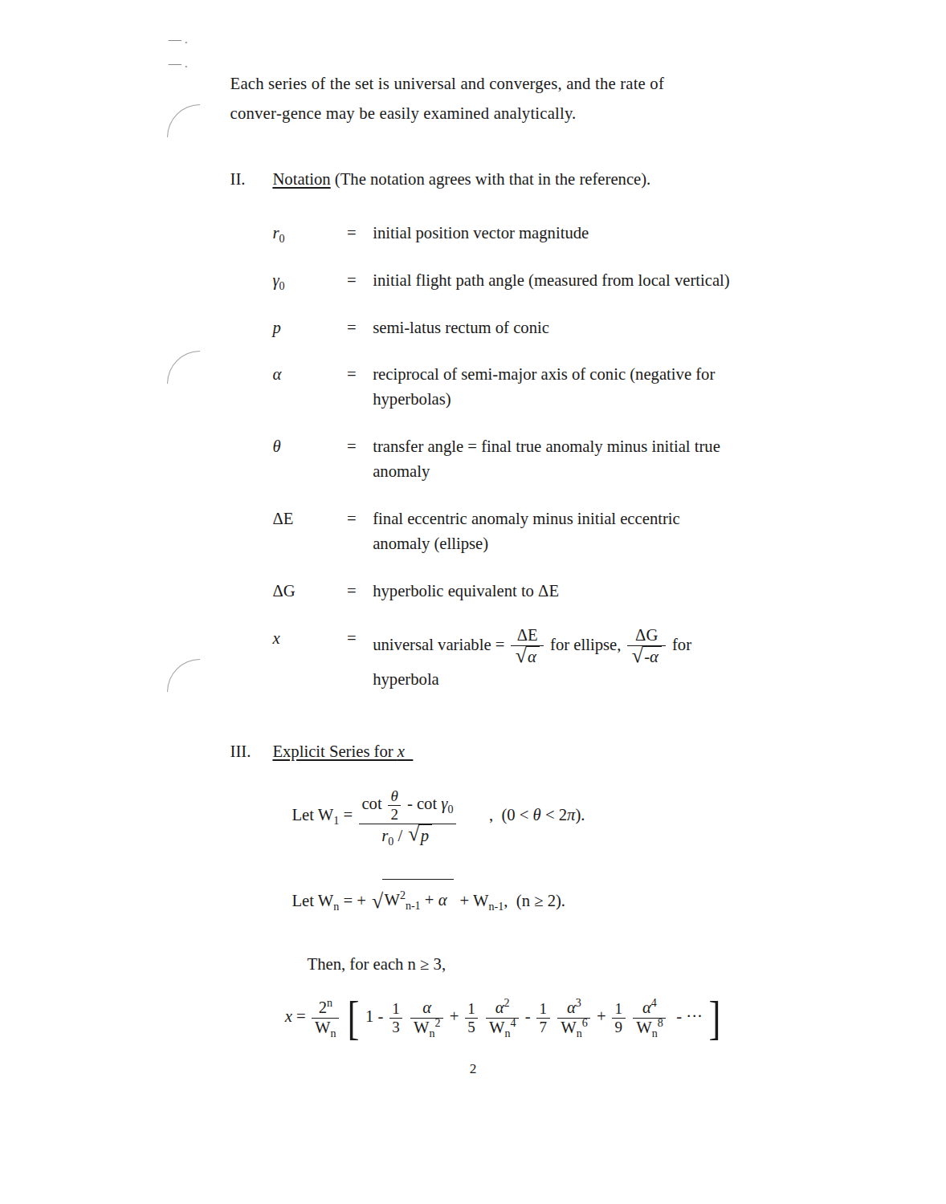— .
— .
Each series of the set is universal and converges, and the rate of conver‑gence may be easily examined analytically.
II.
Notation (The notation agrees with that in the reference).
| r 0 | = | initial position vector magnitude |
| γ 0 | = | initial flight path angle (measured from local vertical) |
| p | = | semi‑latus rectum of conic |
| α | = | reciprocal of semi‑major axis of conic (negative for hyperbolas) |
| θ | = | transfer angle = final true anomaly minus initial true anomaly |
| ΔE | = | final eccentric anomaly minus initial eccentric anomaly (ellipse) |
| ΔG | = | hyperbolic equivalent to ΔE |
| x | = | universal variable = ΔE α for ellipse, ΔG ‑ α for hyperbola |
III.
Explicit Series for x
Let W1 = cot θ 2 ‑ cot γ0 r0 / p , (0 < θ < 2π).
Let Wn = + W2n‑1 + α + Wn‑1, (n ≥ 2).
Then, for each n ≥ 3,
x = 2n Wn [ 1 ‑ 13 α Wn2 + 15 α2 Wn4 ‑ 17 α3 Wn6 + 19 α4 Wn8 ‑ ··· ]
2